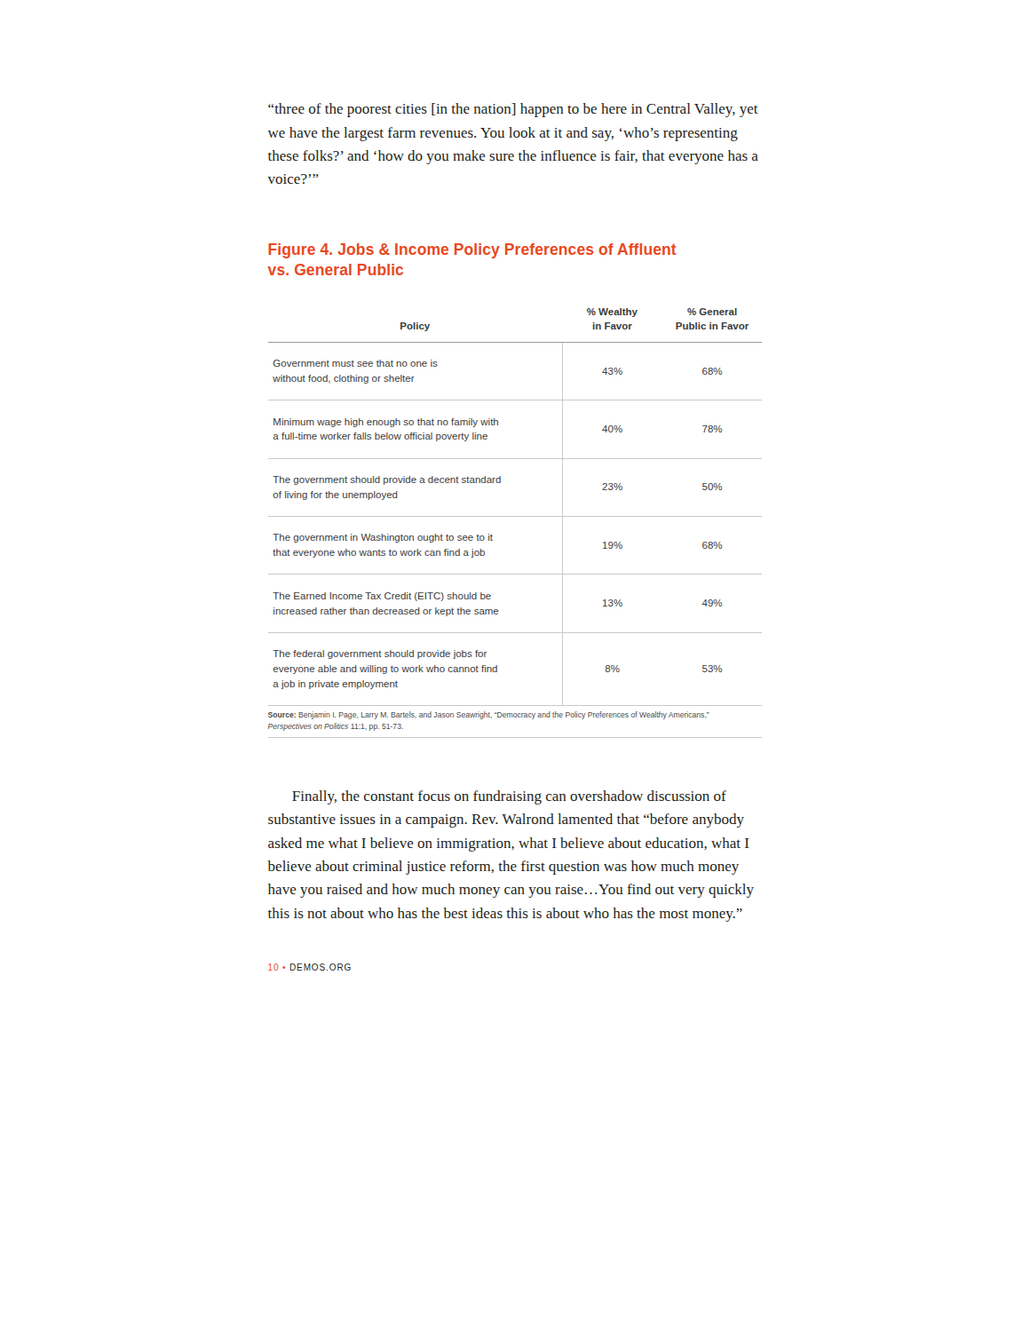“three of the poorest cities [in the nation] happen to be here in Central Valley, yet we have the largest farm revenues. You look at it and say, ‘who’s representing these folks?’ and ‘how do you make sure the influence is fair, that everyone has a voice?’”
Figure 4. Jobs & Income Policy Preferences of Affluent
vs. General Public
| Policy | % Wealthy in Favor | % General Public in Favor |
| --- | --- | --- |
| Government must see that no one is without food, clothing or shelter | 43% | 68% |
| Minimum wage high enough so that no family with a full-time worker falls below official poverty line | 40% | 78% |
| The government should provide a decent standard of living for the unemployed | 23% | 50% |
| The government in Washington ought to see to it that everyone who wants to work can find a job | 19% | 68% |
| The Earned Income Tax Credit (EITC) should be increased rather than decreased or kept the same | 13% | 49% |
| The federal government should provide jobs for everyone able and willing to work who cannot find a job in private employment | 8% | 53% |
Source: Benjamin I. Page, Larry M. Bartels, and Jason Seawright, “Democracy and the Policy Preferences of Wealthy Americans,”
Perspectives on Politics 11:1, pp. 51-73.
Finally, the constant focus on fundraising can overshadow discussion of substantive issues in a campaign. Rev. Walrond lamented that “before anybody asked me what I believe on immigration, what I believe about education, what I believe about criminal justice reform, the first question was how much money have you raised and how much money can you raise…You find out very quickly this is not about who has the best ideas this is about who has the most money.”
10•DEMOS.ORG